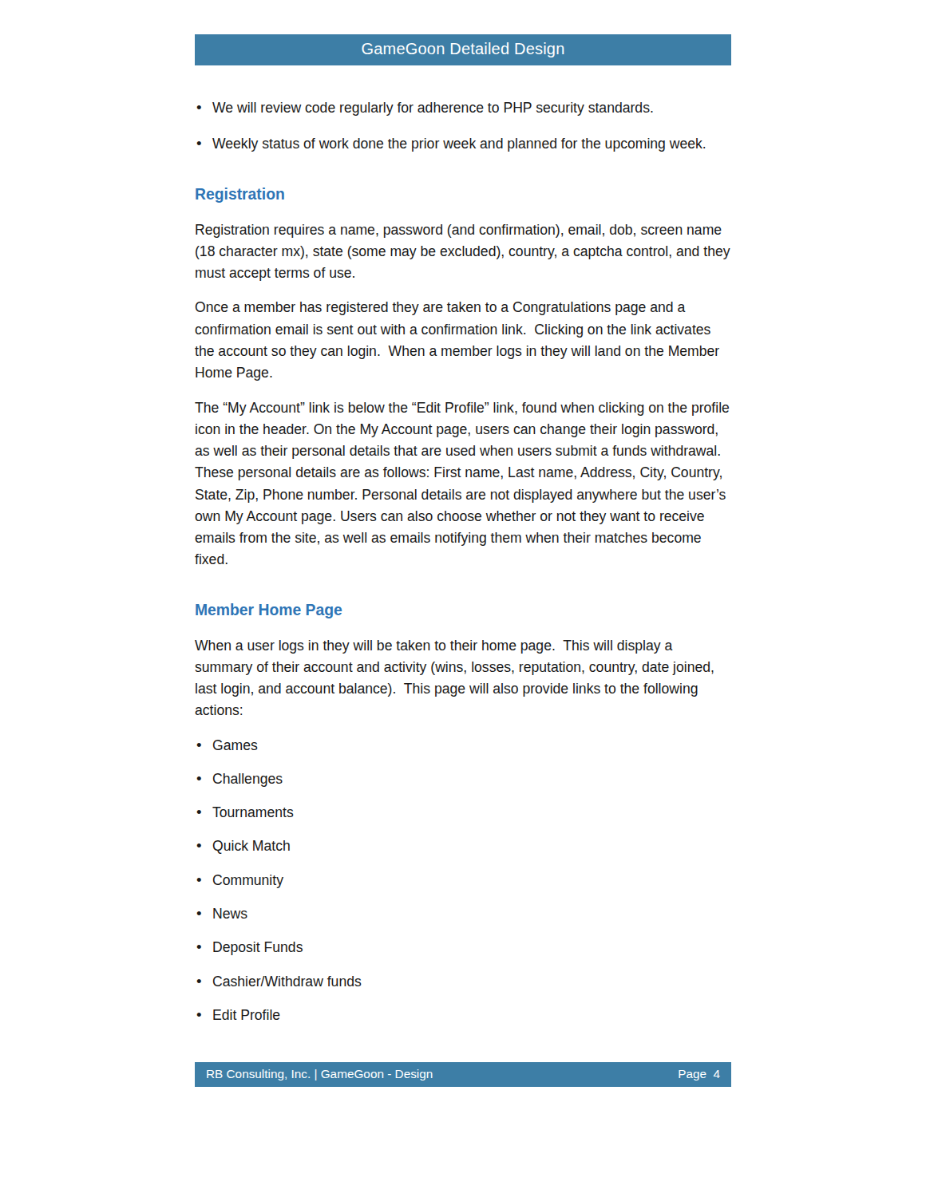GameGoon Detailed Design
We will review code regularly for adherence to PHP security standards.
Weekly status of work done the prior week and planned for the upcoming week.
Registration
Registration requires a name, password (and confirmation), email, dob, screen name (18 character mx), state (some may be excluded), country, a captcha control, and they must accept terms of use.
Once a member has registered they are taken to a Congratulations page and a confirmation email is sent out with a confirmation link. Clicking on the link activates the account so they can login. When a member logs in they will land on the Member Home Page.
The “My Account” link is below the “Edit Profile” link, found when clicking on the profile icon in the header. On the My Account page, users can change their login password, as well as their personal details that are used when users submit a funds withdrawal. These personal details are as follows: First name, Last name, Address, City, Country, State, Zip, Phone number. Personal details are not displayed anywhere but the user’s own My Account page. Users can also choose whether or not they want to receive emails from the site, as well as emails notifying them when their matches become fixed.
Member Home Page
When a user logs in they will be taken to their home page. This will display a summary of their account and activity (wins, losses, reputation, country, date joined, last login, and account balance). This page will also provide links to the following actions:
Games
Challenges
Tournaments
Quick Match
Community
News
Deposit Funds
Cashier/Withdraw funds
Edit Profile
RB Consulting, Inc. | GameGoon - Design Page 4